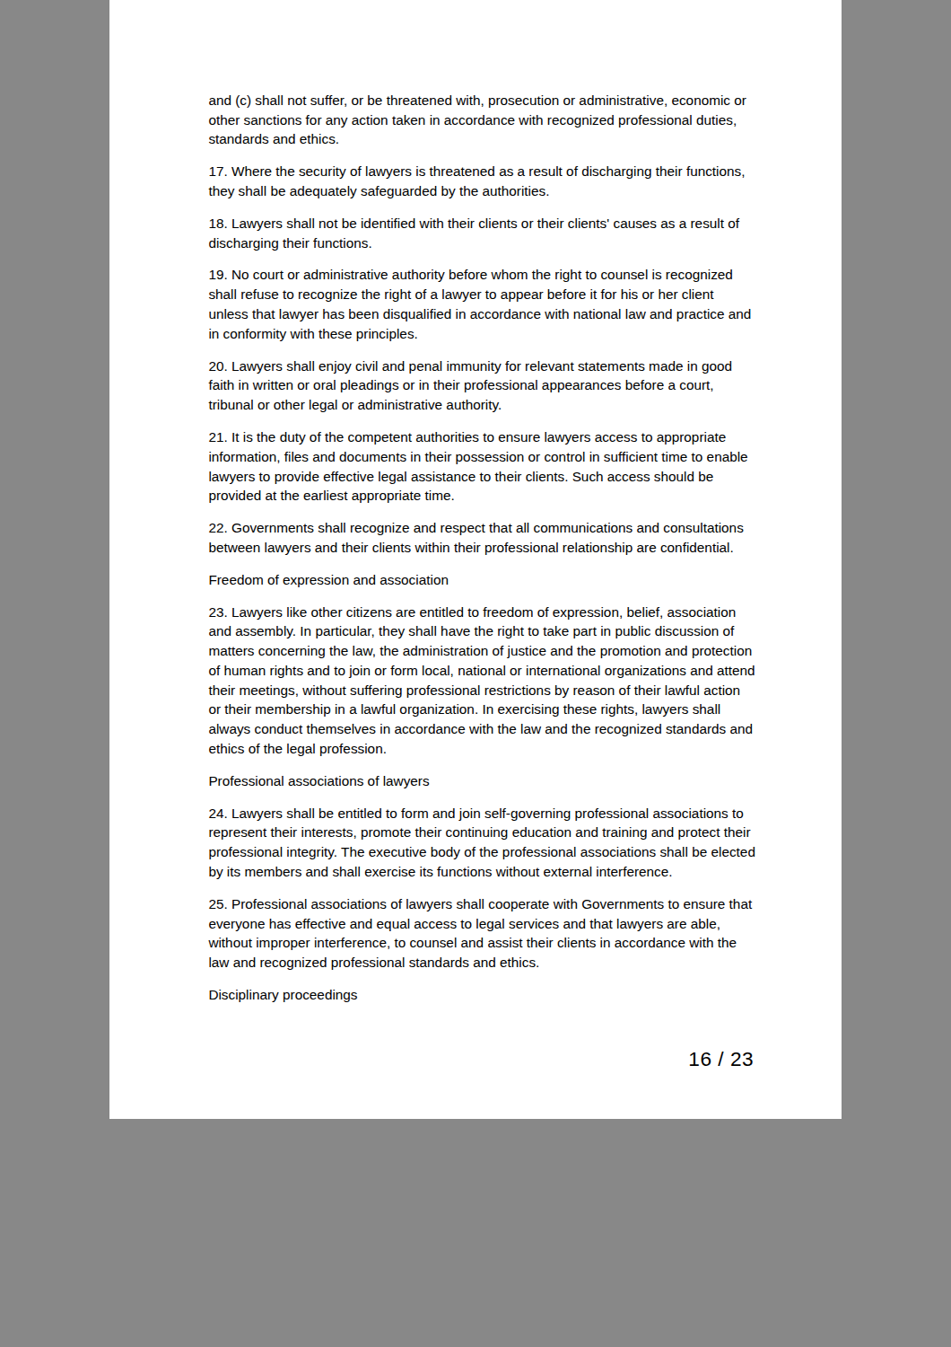and (c) shall not suffer, or be threatened with, prosecution or administrative, economic or other sanctions for any action taken in accordance with recognized professional duties, standards and ethics.
17. Where the security of lawyers is threatened as a result of discharging their functions, they shall be adequately safeguarded by the authorities.
18. Lawyers shall not be identified with their clients or their clients' causes as a result of discharging their functions.
19. No court or administrative authority before whom the right to counsel is recognized shall refuse to recognize the right of a lawyer to appear before it for his or her client unless that lawyer has been disqualified in accordance with national law and practice and in conformity with these principles.
20. Lawyers shall enjoy civil and penal immunity for relevant statements made in good faith in written or oral pleadings or in their professional appearances before a court, tribunal or other legal or administrative authority.
21. It is the duty of the competent authorities to ensure lawyers access to appropriate information, files and documents in their possession or control in sufficient time to enable lawyers to provide effective legal assistance to their clients. Such access should be provided at the earliest appropriate time.
22. Governments shall recognize and respect that all communications and consultations between lawyers and their clients within their professional relationship are confidential.
Freedom of expression and association
23. Lawyers like other citizens are entitled to freedom of expression, belief, association and assembly. In particular, they shall have the right to take part in public discussion of matters concerning the law, the administration of justice and the promotion and protection of human rights and to join or form local, national or international organizations and attend their meetings, without suffering professional restrictions by reason of their lawful action or their membership in a lawful organization. In exercising these rights, lawyers shall always conduct themselves in accordance with the law and the recognized standards and ethics of the legal profession.
Professional associations of lawyers
24. Lawyers shall be entitled to form and join self-governing professional associations to represent their interests, promote their continuing education and training and protect their professional integrity. The executive body of the professional associations shall be elected by its members and shall exercise its functions without external interference.
25. Professional associations of lawyers shall cooperate with Governments to ensure that everyone has effective and equal access to legal services and that lawyers are able, without improper interference, to counsel and assist their clients in accordance with the law and recognized professional standards and ethics.
Disciplinary proceedings
16 / 23